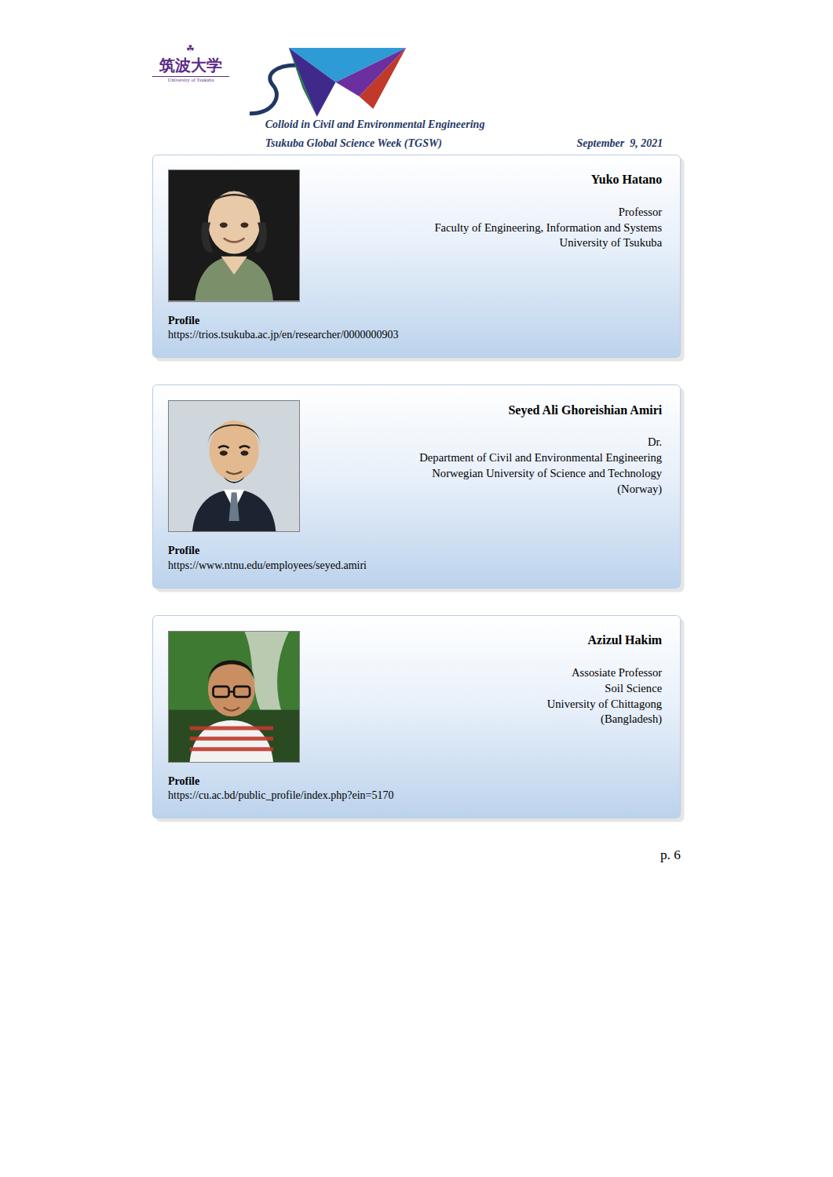☘ 筑波大学 University of Tsukuba
Colloid in Civil and Environmental Engineering
Tsukuba Global Science Week (TGSW) September 9, 2021
Yuko Hatano
Professor
Faculty of Engineering, Information and Systems
University of Tsukuba
Profile
https://trios.tsukuba.ac.jp/en/researcher/0000000903
Seyed Ali Ghoreishian Amiri
Dr.
Department of Civil and Environmental Engineering
Norwegian University of Science and Technology
(Norway)
Profile
https://www.ntnu.edu/employees/seyed.amiri
Azizul Hakim
Assosiate Professor
Soil Science
University of Chittagong
(Bangladesh)
Profile
https://cu.ac.bd/public_profile/index.php?ein=5170
p. 6